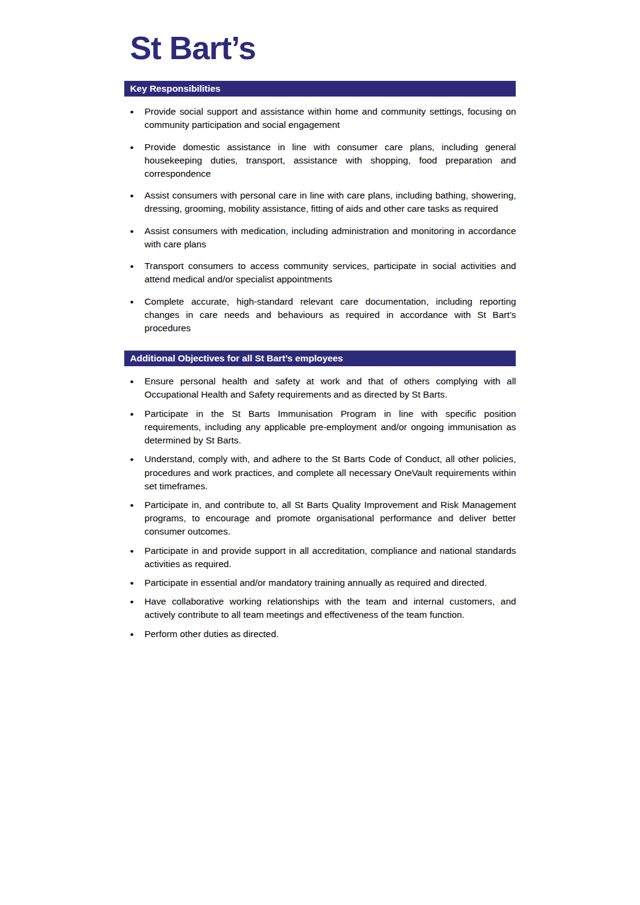St Bart’s
Key Responsibilities
Provide social support and assistance within home and community settings, focusing on community participation and social engagement
Provide domestic assistance in line with consumer care plans, including general housekeeping duties, transport, assistance with shopping, food preparation and correspondence
Assist consumers with personal care in line with care plans, including bathing, showering, dressing, grooming, mobility assistance, fitting of aids and other care tasks as required
Assist consumers with medication, including administration and monitoring in accordance with care plans
Transport consumers to access community services, participate in social activities and attend medical and/or specialist appointments
Complete accurate, high-standard relevant care documentation, including reporting changes in care needs and behaviours as required in accordance with St Bart’s procedures
Additional Objectives for all St Bart’s employees
Ensure personal health and safety at work and that of others complying with all Occupational Health and Safety requirements and as directed by St Barts.
Participate in the St Barts Immunisation Program in line with specific position requirements, including any applicable pre-employment and/or ongoing immunisation as determined by St Barts.
Understand, comply with, and adhere to the St Barts Code of Conduct, all other policies, procedures and work practices, and complete all necessary OneVault requirements within set timeframes.
Participate in, and contribute to, all St Barts Quality Improvement and Risk Management programs, to encourage and promote organisational performance and deliver better consumer outcomes.
Participate in and provide support in all accreditation, compliance and national standards activities as required.
Participate in essential and/or mandatory training annually as required and directed.
Have collaborative working relationships with the team and internal customers, and actively contribute to all team meetings and effectiveness of the team function.
Perform other duties as directed.